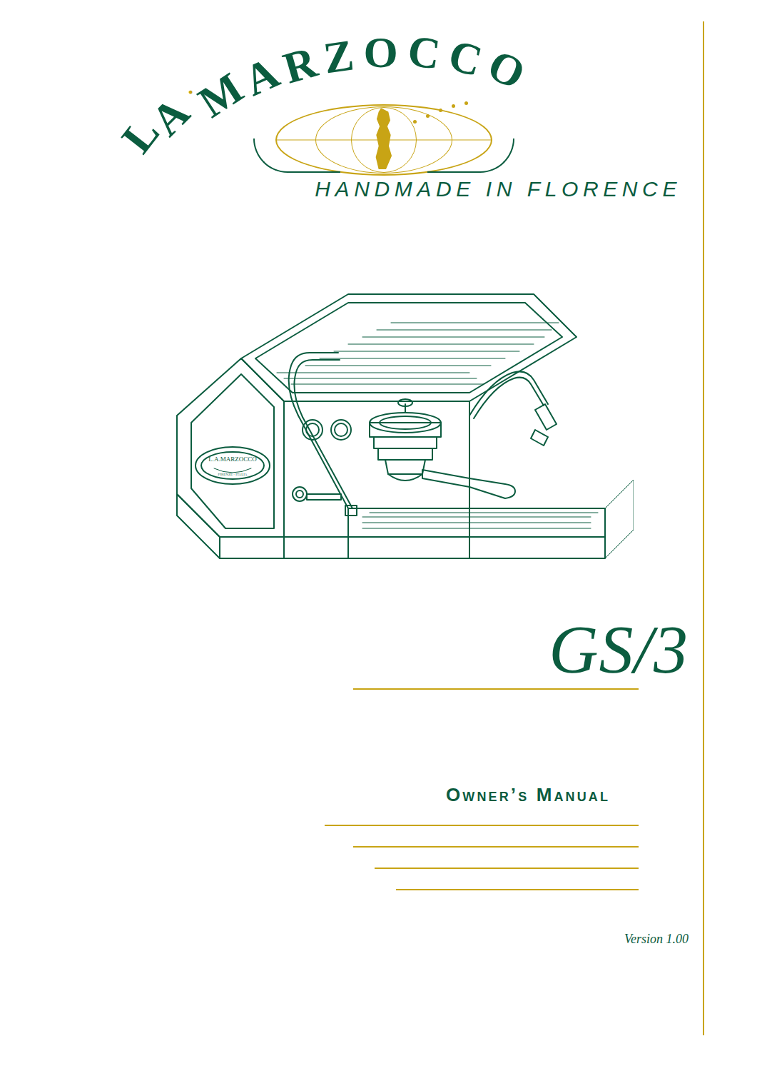L A · M A R Z O C C O
HANDMADE IN FLORENCE
L.A.MARZOCCO FIRENZE · ITALIA
GS/3
Owner’s Manual
Version 1.00